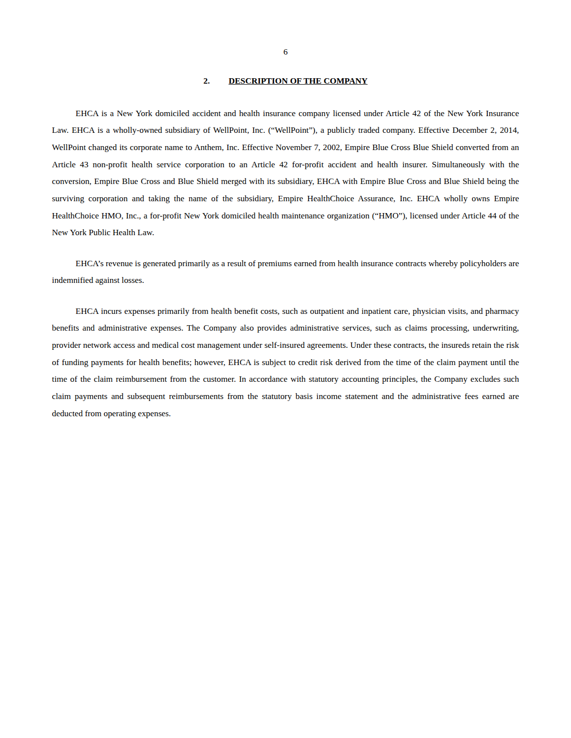6
2. DESCRIPTION OF THE COMPANY
EHCA is a New York domiciled accident and health insurance company licensed under Article 42 of the New York Insurance Law. EHCA is a wholly-owned subsidiary of WellPoint, Inc. (“WellPoint”), a publicly traded company. Effective December 2, 2014, WellPoint changed its corporate name to Anthem, Inc. Effective November 7, 2002, Empire Blue Cross Blue Shield converted from an Article 43 non-profit health service corporation to an Article 42 for-profit accident and health insurer. Simultaneously with the conversion, Empire Blue Cross and Blue Shield merged with its subsidiary, EHCA with Empire Blue Cross and Blue Shield being the surviving corporation and taking the name of the subsidiary, Empire HealthChoice Assurance, Inc. EHCA wholly owns Empire HealthChoice HMO, Inc., a for-profit New York domiciled health maintenance organization (“HMO”), licensed under Article 44 of the New York Public Health Law.
EHCA’s revenue is generated primarily as a result of premiums earned from health insurance contracts whereby policyholders are indemnified against losses.
EHCA incurs expenses primarily from health benefit costs, such as outpatient and inpatient care, physician visits, and pharmacy benefits and administrative expenses. The Company also provides administrative services, such as claims processing, underwriting, provider network access and medical cost management under self-insured agreements. Under these contracts, the insureds retain the risk of funding payments for health benefits; however, EHCA is subject to credit risk derived from the time of the claim payment until the time of the claim reimbursement from the customer. In accordance with statutory accounting principles, the Company excludes such claim payments and subsequent reimbursements from the statutory basis income statement and the administrative fees earned are deducted from operating expenses.